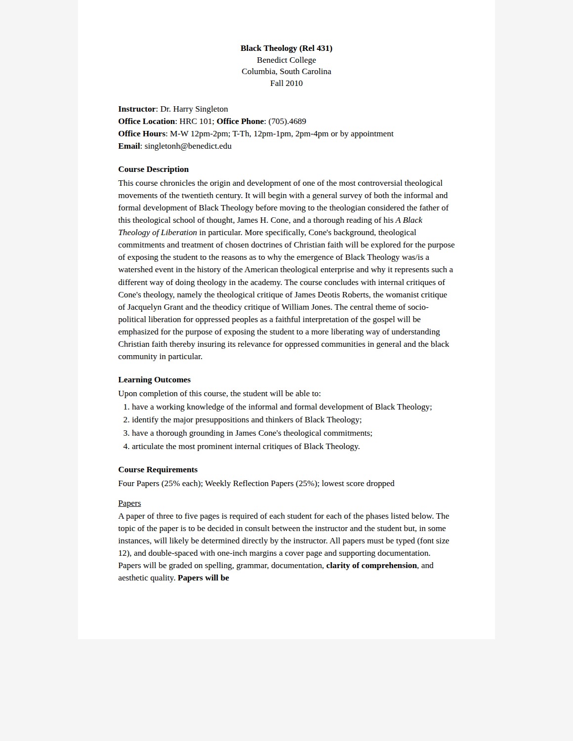Black Theology (Rel 431)
Benedict College
Columbia, South Carolina
Fall 2010
Instructor: Dr. Harry Singleton
Office Location: HRC 101; Office Phone: (705).4689
Office Hours: M-W 12pm-2pm; T-Th, 12pm-1pm, 2pm-4pm or by appointment
Email: singletonh@benedict.edu
Course Description
This course chronicles the origin and development of one of the most controversial theological movements of the twentieth century. It will begin with a general survey of both the informal and formal development of Black Theology before moving to the theologian considered the father of this theological school of thought, James H. Cone, and a thorough reading of his A Black Theology of Liberation in particular. More specifically, Cone's background, theological commitments and treatment of chosen doctrines of Christian faith will be explored for the purpose of exposing the student to the reasons as to why the emergence of Black Theology was/is a watershed event in the history of the American theological enterprise and why it represents such a different way of doing theology in the academy. The course concludes with internal critiques of Cone's theology, namely the theological critique of James Deotis Roberts, the womanist critique of Jacquelyn Grant and the theodicy critique of William Jones. The central theme of socio-political liberation for oppressed peoples as a faithful interpretation of the gospel will be emphasized for the purpose of exposing the student to a more liberating way of understanding Christian faith thereby insuring its relevance for oppressed communities in general and the black community in particular.
Learning Outcomes
Upon completion of this course, the student will be able to:
have a working knowledge of the informal and formal development of Black Theology;
identify the major presuppositions and thinkers of Black Theology;
have a thorough grounding in James Cone's theological commitments;
articulate the most prominent internal critiques of Black Theology.
Course Requirements
Four Papers (25% each); Weekly Reflection Papers (25%); lowest score dropped
Papers
A paper of three to five pages is required of each student for each of the phases listed below. The topic of the paper is to be decided in consult between the instructor and the student but, in some instances, will likely be determined directly by the instructor. All papers must be typed (font size 12), and double-spaced with one-inch margins a cover page and supporting documentation. Papers will be graded on spelling, grammar, documentation, clarity of comprehension, and aesthetic quality. Papers will be